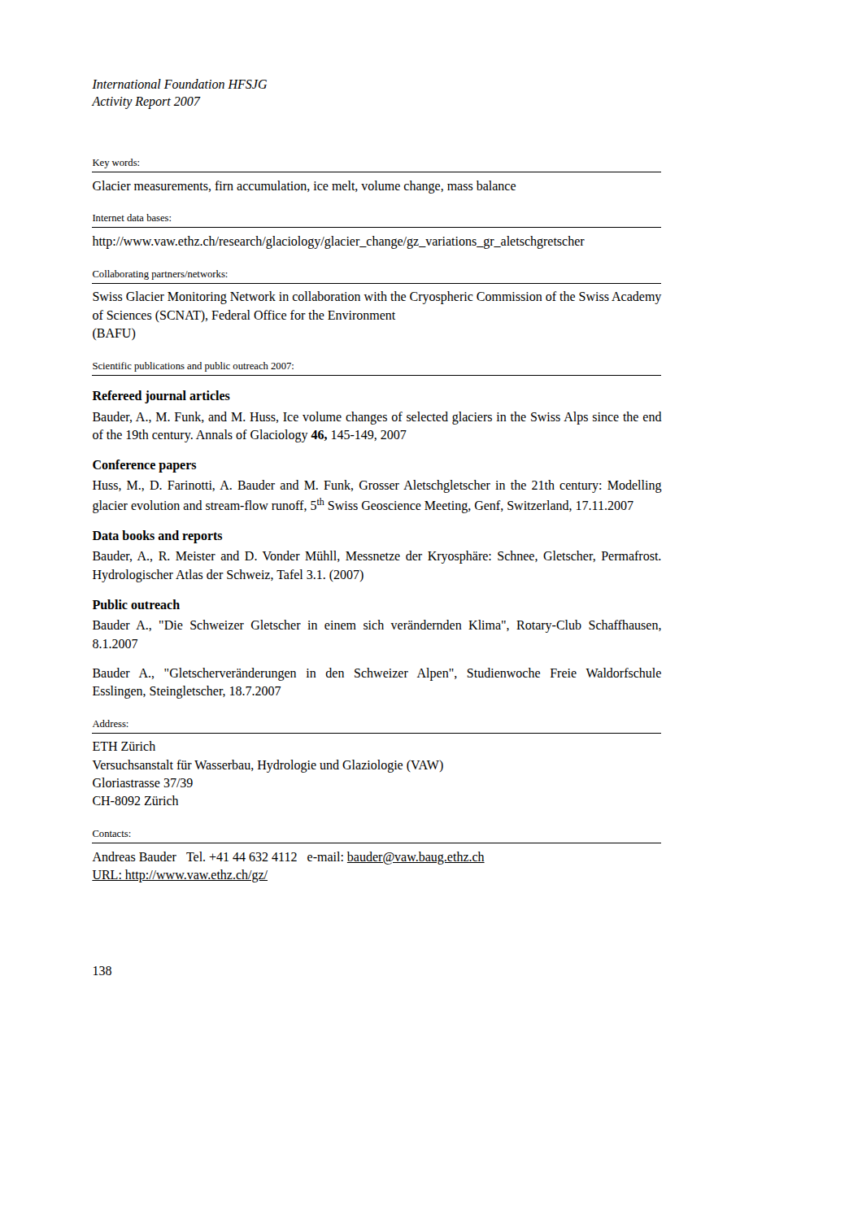International Foundation HFSJG
Activity Report 2007
Key words:
Glacier measurements, firn accumulation, ice melt, volume change, mass balance
Internet data bases:
http://www.vaw.ethz.ch/research/glaciology/glacier_change/gz_variations_gr_aletschgretscher
Collaborating partners/networks:
Swiss Glacier Monitoring Network in collaboration with the Cryospheric Commission of the Swiss Academy of Sciences (SCNAT), Federal Office for the Environment
(BAFU)
Scientific publications and public outreach 2007:
Refereed journal articles
Bauder, A., M. Funk, and M. Huss, Ice volume changes of selected glaciers in the Swiss Alps since the end of the 19th century. Annals of Glaciology 46, 145-149, 2007
Conference papers
Huss, M., D. Farinotti, A. Bauder and M. Funk, Grosser Aletschgletscher in the 21th century: Modelling glacier evolution and stream-flow runoff, 5th Swiss Geoscience Meeting, Genf, Switzerland, 17.11.2007
Data books and reports
Bauder, A., R. Meister and D. Vonder Mühll, Messnetze der Kryosphäre: Schnee, Gletscher, Permafrost. Hydrologischer Atlas der Schweiz, Tafel 3.1. (2007)
Public outreach
Bauder A., "Die Schweizer Gletscher in einem sich verändernden Klima", Rotary-Club Schaffhausen, 8.1.2007
Bauder A., "Gletscherveränderungen in den Schweizer Alpen", Studienwoche Freie Waldorfschule Esslingen, Steingletscher, 18.7.2007
Address:
ETH Zürich
Versuchsanstalt für Wasserbau, Hydrologie und Glaziologie (VAW)
Gloriastrasse 37/39
CH-8092 Zürich
Contacts:
Andreas Bauder Tel. +41 44 632 4112 e-mail: bauder@vaw.baug.ethz.ch
URL: http://www.vaw.ethz.ch/gz/
138